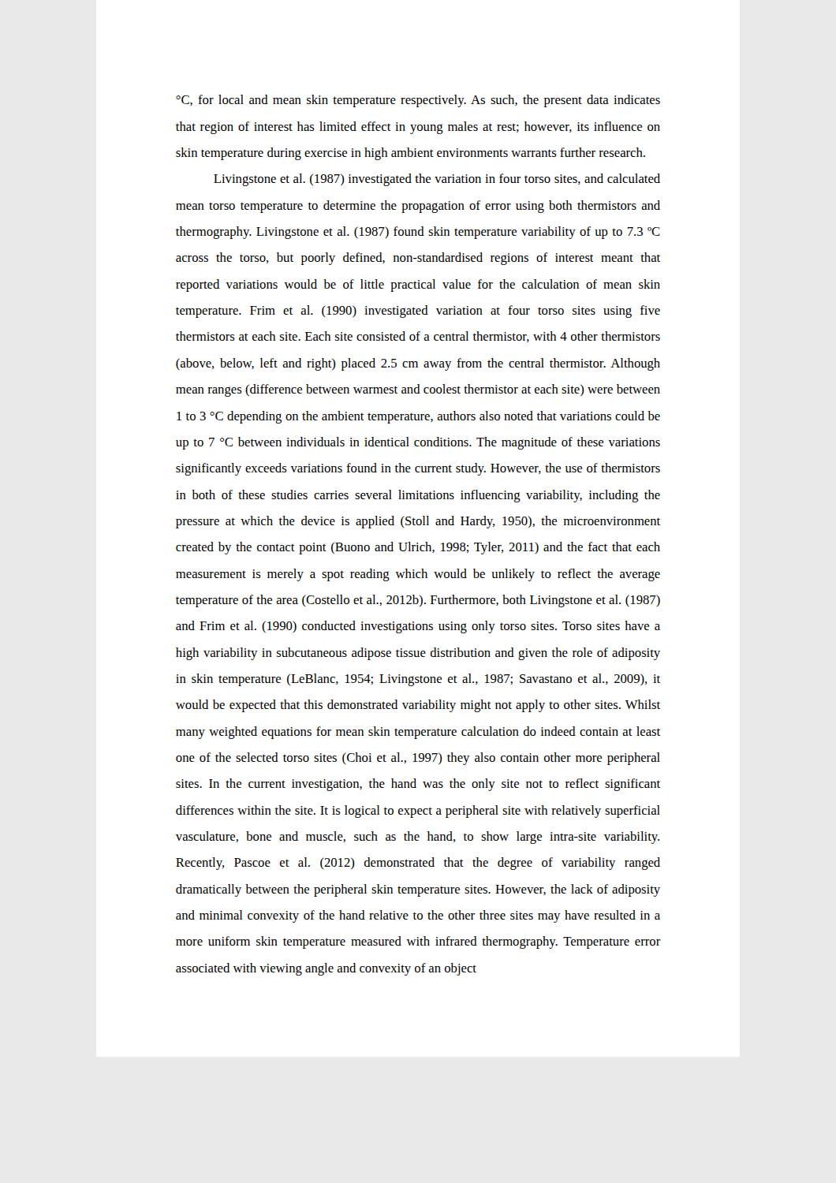°C, for local and mean skin temperature respectively. As such, the present data indicates that region of interest has limited effect in young males at rest; however, its influence on skin temperature during exercise in high ambient environments warrants further research.
Livingstone et al. (1987) investigated the variation in four torso sites, and calculated mean torso temperature to determine the propagation of error using both thermistors and thermography. Livingstone et al. (1987) found skin temperature variability of up to 7.3 ºC across the torso, but poorly defined, non-standardised regions of interest meant that reported variations would be of little practical value for the calculation of mean skin temperature. Frim et al. (1990) investigated variation at four torso sites using five thermistors at each site. Each site consisted of a central thermistor, with 4 other thermistors (above, below, left and right) placed 2.5 cm away from the central thermistor. Although mean ranges (difference between warmest and coolest thermistor at each site) were between 1 to 3 °C depending on the ambient temperature, authors also noted that variations could be up to 7 °C between individuals in identical conditions. The magnitude of these variations significantly exceeds variations found in the current study. However, the use of thermistors in both of these studies carries several limitations influencing variability, including the pressure at which the device is applied (Stoll and Hardy, 1950), the microenvironment created by the contact point (Buono and Ulrich, 1998; Tyler, 2011) and the fact that each measurement is merely a spot reading which would be unlikely to reflect the average temperature of the area (Costello et al., 2012b). Furthermore, both Livingstone et al. (1987) and Frim et al. (1990) conducted investigations using only torso sites. Torso sites have a high variability in subcutaneous adipose tissue distribution and given the role of adiposity in skin temperature (LeBlanc, 1954; Livingstone et al., 1987; Savastano et al., 2009), it would be expected that this demonstrated variability might not apply to other sites. Whilst many weighted equations for mean skin temperature calculation do indeed contain at least one of the selected torso sites (Choi et al., 1997) they also contain other more peripheral sites. In the current investigation, the hand was the only site not to reflect significant differences within the site. It is logical to expect a peripheral site with relatively superficial vasculature, bone and muscle, such as the hand, to show large intra-site variability. Recently, Pascoe et al. (2012) demonstrated that the degree of variability ranged dramatically between the peripheral skin temperature sites. However, the lack of adiposity and minimal convexity of the hand relative to the other three sites may have resulted in a more uniform skin temperature measured with infrared thermography. Temperature error associated with viewing angle and convexity of an object